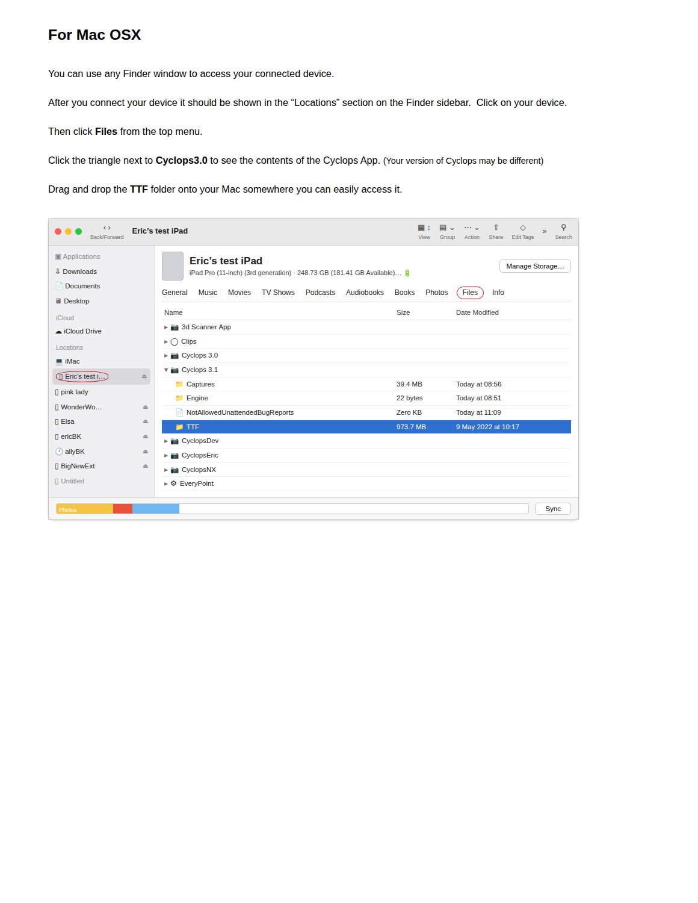For Mac OSX
You can use any Finder window to access your connected device.
After you connect your device it should be shown in the “Locations” section on the Finder sidebar. Click on your device.
Then click Files from the top menu.
Click the triangle next to Cyclops3.0 to see the contents of the Cyclops App. (Your version of Cyclops may be different)
Drag and drop the TTF folder onto your Mac somewhere you can easily access it.
‹ ›Back/Forward
Eric’s test iPad
▦ ↕View
▤ ⌄Group
⋯ ⌄Action
⇧Share
◇Edit Tags
»
⚲Search
▣ Applications
⇩ Downloads
📄 Documents
🖥 Desktop
iCloud
☁ iCloud Drive
Locations
💻 iMac
▯ Eric’s test i…⏏
▯ pink lady
▯ WonderWo…⏏
▯ Elsa⏏
▯ ericBK⏏
🕐 allyBK⏏
▯ BigNewExt⏏
▯ Untitled
Eric’s test iPad
iPad Pro (11-inch) (3rd generation) · 248.73 GB (181.41 GB Available)… 🔋
Manage Storage…
General Music Movies TV Shows Podcasts Audiobooks Books Photos Files Info
| Name | Size | Date Modified |
| --- | --- | --- |
| ▸ 📷 3d Scanner App | | |
| ▸ ◯ Clips | | |
| ▸ 📷 Cyclops 3.0 | | |
| ▾ 📷 Cyclops 3.1 | | |
| 📁 Captures | 39.4 MB | Today at 08:56 |
| 📁 Engine | 22 bytes | Today at 08:51 |
| 📄 NotAllowedUnattendedBugReports | Zero KB | Today at 11:09 |
| 📁 TTF | 973.7 MB | 9 May 2022 at 10:17 |
| ▸ 📷 CyclopsDev | | |
| ▸ 📷 CyclopsEric | | |
| ▸ 📷 CyclopsNX | | |
| ▸ ⚙ EveryPoint | | |
Photos
Sync